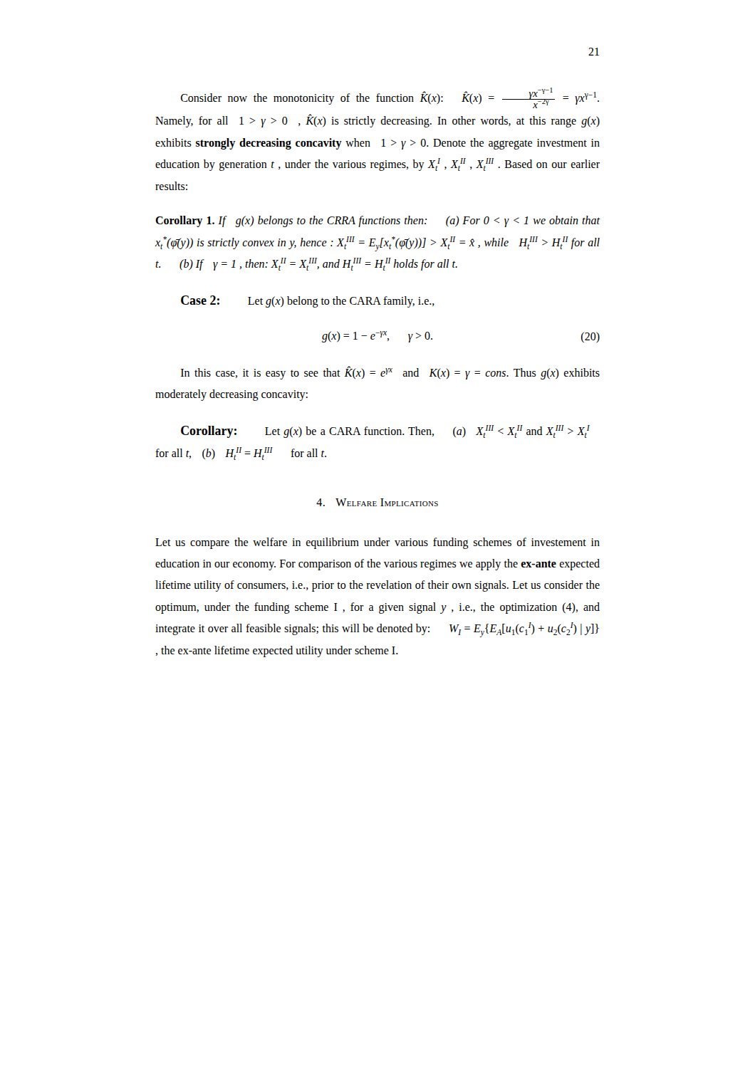21
Consider now the monotonicity of the function K̂(x): K̂(x) = γx−γ−1 x−2γ = γxγ−1. Namely, for all 1 > γ > 0 , K̂(x) is strictly decreasing. In other words, at this range g(x) exhibits strongly decreasing concavity when 1 > γ > 0. Denote the aggregate investment in education by generation t , under the various regimes, by XtI , XtII , XtIII . Based on our earlier results:
Corollary 1. If g(x) belongs to the CRRA functions then: (a) For 0 < γ < 1 we obtain that xt*(φ̄(y)) is strictly convex in y, hence : XtIII = Ey[xt*(φ̄(y))] > XtII = x̂ , while HtIII > HtII for all t. (b) If γ = 1 , then: XtII = XtIII, and HtIII = HtII holds for all t.
Case 2: Let g(x) belong to the CARA family, i.e.,
g(x) = 1 − e−γx, γ > 0. (20)
In this case, it is easy to see that K̂(x) = eγx and K(x) = γ = cons. Thus g(x) exhibits moderately decreasing concavity:
Corollary: Let g(x) be a CARA function. Then, (a) XtIII < XtII and XtIII > XtI for all t, (b) HtII = HtIII for all t.
4. Welfare Implications
Let us compare the welfare in equilibrium under various funding schemes of investement in education in our economy. For comparison of the various regimes we apply the ex-ante expected lifetime utility of consumers, i.e., prior to the revelation of their own signals. Let us consider the optimum, under the funding scheme I , for a given signal y , i.e., the optimization (4), and integrate it over all feasible signals; this will be denoted by: WI = Ey{EA[u1(c1I) + u2(c2I) | y]} , the ex-ante lifetime expected utility under scheme I.